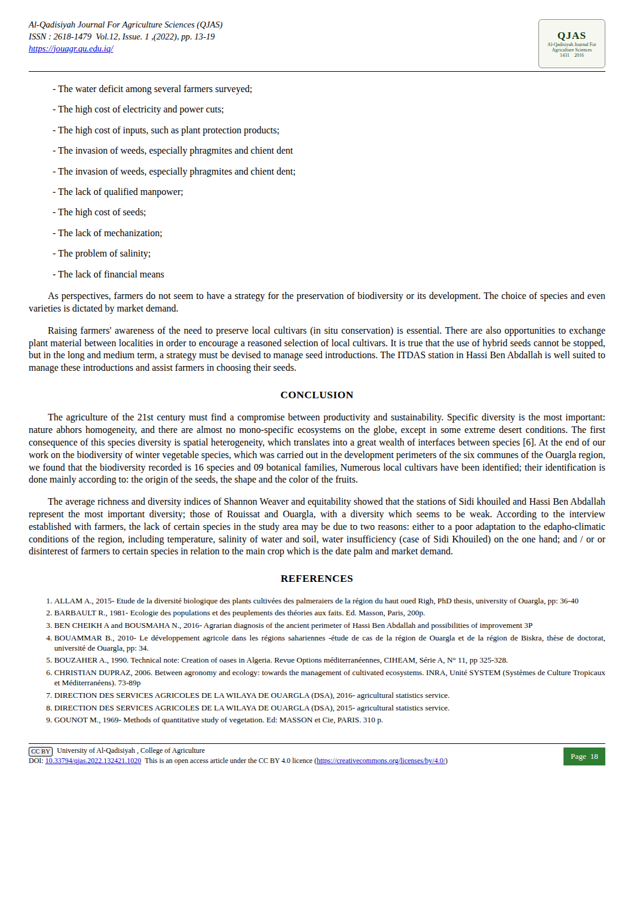Al-Qadisiyah Journal For Agriculture Sciences (QJAS)
ISSN : 2618-1479 Vol.12, Issue. 1 ,(2022), pp. 13-19
https://jouagr.qu.edu.iq/
QJAS
Al-Qadisiyah Journal For Agriculture Sciences
1431 2016
- The water deficit among several farmers surveyed;
- The high cost of electricity and power cuts;
- The high cost of inputs, such as plant protection products;
- The invasion of weeds, especially phragmites and chient dent
- The invasion of weeds, especially phragmites and chient dent;
- The lack of qualified manpower;
- The high cost of seeds;
- The lack of mechanization;
- The problem of salinity;
- The lack of financial means
As perspectives, farmers do not seem to have a strategy for the preservation of biodiversity or its development. The choice of species and even varieties is dictated by market demand.
Raising farmers' awareness of the need to preserve local cultivars (in situ conservation) is essential. There are also opportunities to exchange plant material between localities in order to encourage a reasoned selection of local cultivars. It is true that the use of hybrid seeds cannot be stopped, but in the long and medium term, a strategy must be devised to manage seed introductions. The ITDAS station in Hassi Ben Abdallah is well suited to manage these introductions and assist farmers in choosing their seeds.
CONCLUSION
The agriculture of the 21st century must find a compromise between productivity and sustainability. Specific diversity is the most important: nature abhors homogeneity, and there are almost no mono-specific ecosystems on the globe, except in some extreme desert conditions. The first consequence of this species diversity is spatial heterogeneity, which translates into a great wealth of interfaces between species [6]. At the end of our work on the biodiversity of winter vegetable species, which was carried out in the development perimeters of the six communes of the Ouargla region, we found that the biodiversity recorded is 16 species and 09 botanical families, Numerous local cultivars have been identified; their identification is done mainly according to: the origin of the seeds, the shape and the color of the fruits.
The average richness and diversity indices of Shannon Weaver and equitability showed that the stations of Sidi khouiled and Hassi Ben Abdallah represent the most important diversity; those of Rouissat and Ouargla, with a diversity which seems to be weak. According to the interview established with farmers, the lack of certain species in the study area may be due to two reasons: either to a poor adaptation to the edapho-climatic conditions of the region, including temperature, salinity of water and soil, water insufficiency (case of Sidi Khouiled) on the one hand; and / or or disinterest of farmers to certain species in relation to the main crop which is the date palm and market demand.
REFERENCES
ALLAM A., 2015- Etude de la diversité biologique des plants cultivées des palmeraiers de la région du haut oued Righ, PhD thesis, university of Ouargla, pp: 36-40
BARBAULT R., 1981- Ecologie des populations et des peuplements des théories aux faits. Ed. Masson, Paris, 200p.
BEN CHEIKH A and BOUSMAHA N., 2016- Agrarian diagnosis of the ancient perimeter of Hassi Ben Abdallah and possibilities of improvement 3P
BOUAMMAR B., 2010- Le développement agricole dans les régions sahariennes -étude de cas de la région de Ouargla et de la région de Biskra, thèse de doctorat, université de Ouargla, pp: 34.
BOUZAHER A., 1990. Technical note: Creation of oases in Algeria. Revue Options méditerranéennes, CIHEAM, Série A, N° 11, pp 325-328.
CHRISTIAN DUPRAZ, 2006. Between agronomy and ecology: towards the management of cultivated ecosystems. INRA, Unité SYSTEM (Systèmes de Culture Tropicaux et Méditerranéens). 73-89p
DIRECTION DES SERVICES AGRICOLES DE LA WILAYA DE OUARGLA (DSA), 2016- agricultural statistics service.
DIRECTION DES SERVICES AGRICOLES DE LA WILAYA DE OUARGLA (DSA), 2015- agricultural statistics service.
GOUNOT M., 1969- Methods of quantitative study of vegetation. Ed: MASSON et Cie, PARIS. 310 p.
CC BY University of Al-Qadisiyah , College of Agriculture
DOI: 10.33794/qjas.2022.132421.1020 This is an open access article under the CC BY 4.0 licence (https://creativecommons.org/licenses/by/4.0/)
Page 18